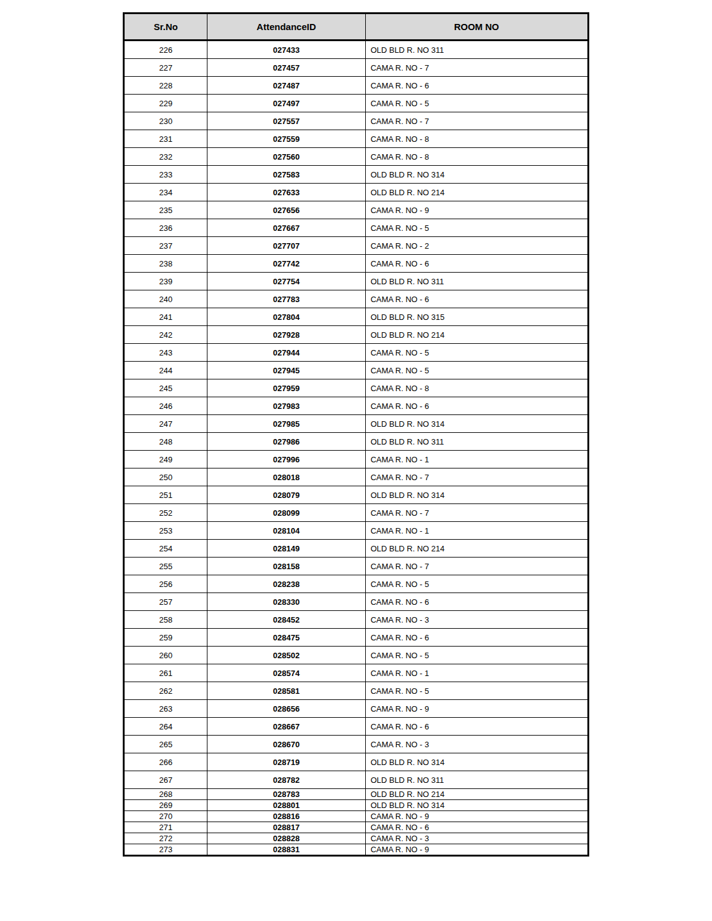| Sr.No | AttendanceID | ROOM NO |
| --- | --- | --- |
| 226 | 027433 | OLD BLD R. NO 311 |
| 227 | 027457 | CAMA R. NO - 7 |
| 228 | 027487 | CAMA R. NO - 6 |
| 229 | 027497 | CAMA R. NO - 5 |
| 230 | 027557 | CAMA R. NO - 7 |
| 231 | 027559 | CAMA R. NO - 8 |
| 232 | 027560 | CAMA R. NO - 8 |
| 233 | 027583 | OLD BLD R. NO 314 |
| 234 | 027633 | OLD BLD R. NO 214 |
| 235 | 027656 | CAMA R. NO - 9 |
| 236 | 027667 | CAMA R. NO - 5 |
| 237 | 027707 | CAMA R. NO - 2 |
| 238 | 027742 | CAMA R. NO - 6 |
| 239 | 027754 | OLD BLD R. NO 311 |
| 240 | 027783 | CAMA R. NO - 6 |
| 241 | 027804 | OLD BLD R. NO 315 |
| 242 | 027928 | OLD BLD R. NO 214 |
| 243 | 027944 | CAMA R. NO - 5 |
| 244 | 027945 | CAMA R. NO - 5 |
| 245 | 027959 | CAMA R. NO - 8 |
| 246 | 027983 | CAMA R. NO - 6 |
| 247 | 027985 | OLD BLD R. NO 314 |
| 248 | 027986 | OLD BLD R. NO 311 |
| 249 | 027996 | CAMA R. NO - 1 |
| 250 | 028018 | CAMA R. NO - 7 |
| 251 | 028079 | OLD BLD R. NO 314 |
| 252 | 028099 | CAMA R. NO - 7 |
| 253 | 028104 | CAMA R. NO - 1 |
| 254 | 028149 | OLD BLD R. NO 214 |
| 255 | 028158 | CAMA R. NO - 7 |
| 256 | 028238 | CAMA R. NO - 5 |
| 257 | 028330 | CAMA R. NO - 6 |
| 258 | 028452 | CAMA R. NO - 3 |
| 259 | 028475 | CAMA R. NO - 6 |
| 260 | 028502 | CAMA R. NO - 5 |
| 261 | 028574 | CAMA R. NO - 1 |
| 262 | 028581 | CAMA R. NO - 5 |
| 263 | 028656 | CAMA R. NO - 9 |
| 264 | 028667 | CAMA R. NO - 6 |
| 265 | 028670 | CAMA R. NO - 3 |
| 266 | 028719 | OLD BLD R. NO 314 |
| 267 | 028782 | OLD BLD R. NO 311 |
| 268 | 028783 | OLD BLD R. NO 214 |
| 269 | 028801 | OLD BLD R. NO 314 |
| 270 | 028816 | CAMA R. NO - 9 |
| 271 | 028817 | CAMA R. NO - 6 |
| 272 | 028828 | CAMA R. NO - 3 |
| 273 | 028831 | CAMA R. NO - 9 |